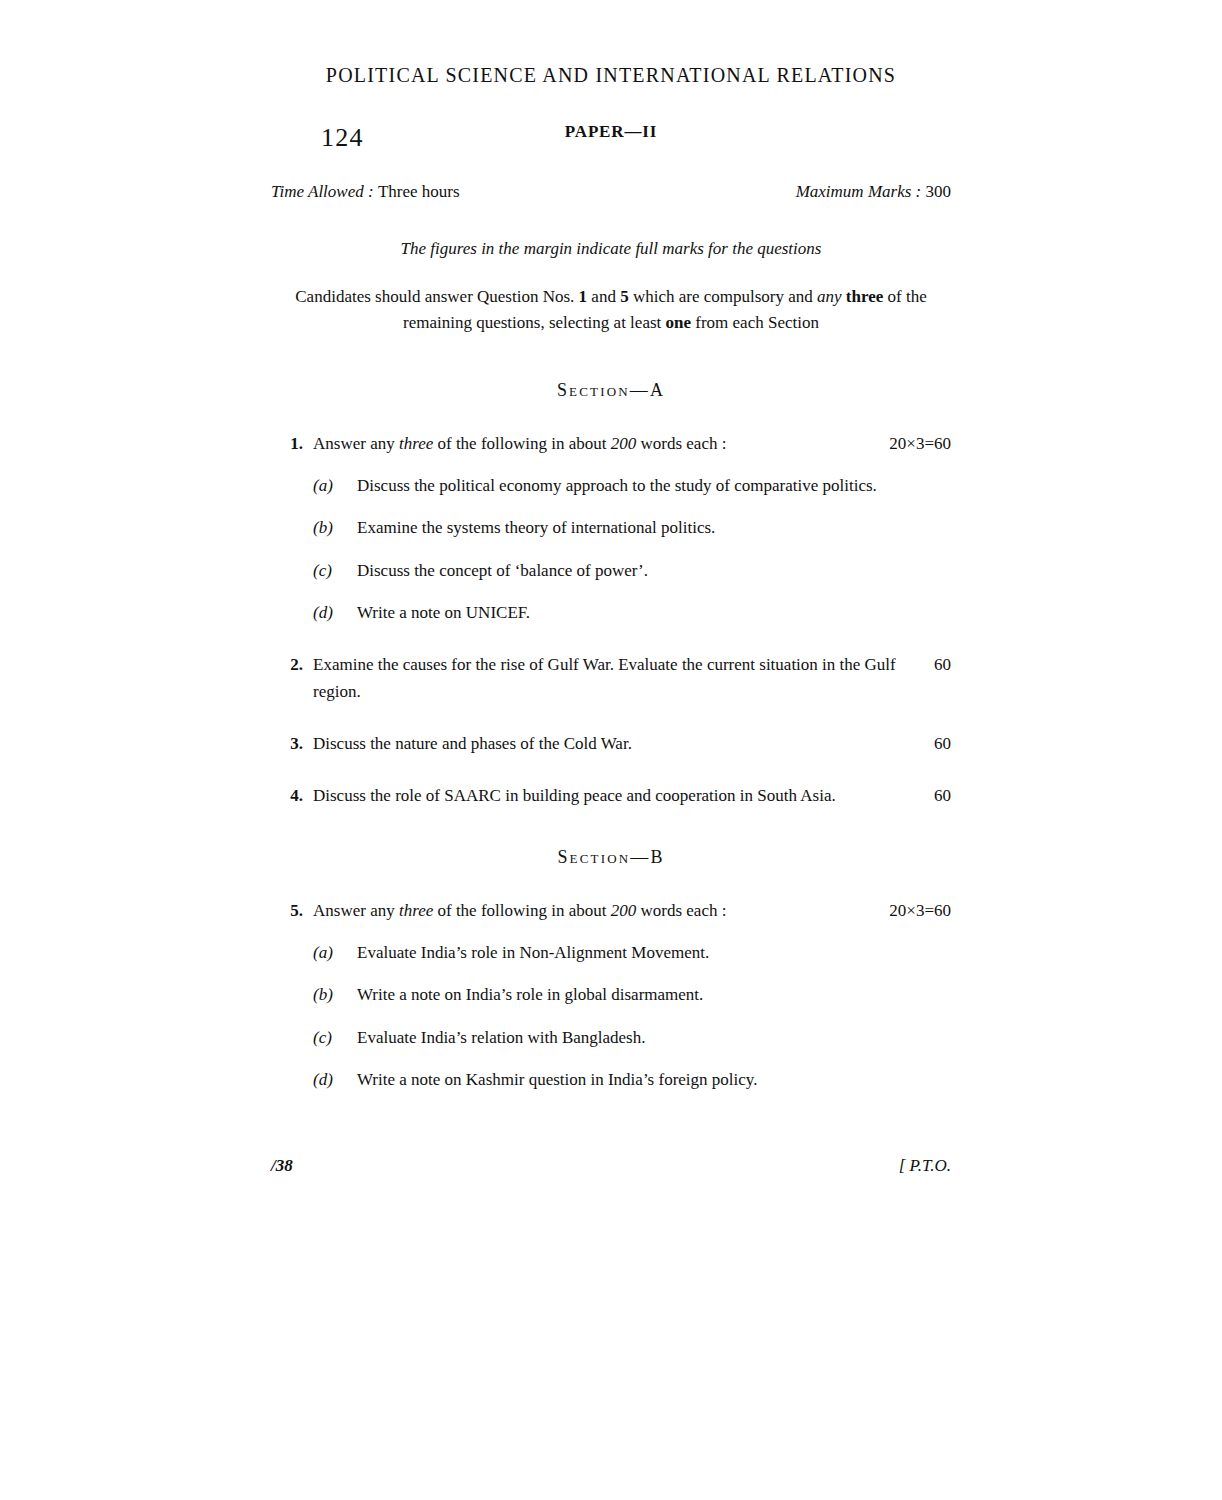POLITICAL SCIENCE AND INTERNATIONAL RELATIONS
PAPER—II
124
Time Allowed : Three hours
Maximum Marks : 300
The figures in the margin indicate full marks for the questions
Candidates should answer Question Nos. 1 and 5 which are compulsory and any three of the remaining questions, selecting at least one from each Section
Section—A
1. 20×3=60 Answer any three of the following in about 200 words each :
(a) Discuss the political economy approach to the study of comparative politics.
(b) Examine the systems theory of international politics.
(c) Discuss the concept of ‘balance of power’.
(d) Write a note on UNICEF.
2. 60 Examine the causes for the rise of Gulf War. Evaluate the current situation in the Gulf region.
3. 60 Discuss the nature and phases of the Cold War.
4. 60 Discuss the role of SAARC in building peace and cooperation in South Asia.
Section—B
5. 20×3=60 Answer any three of the following in about 200 words each :
(a) Evaluate India’s role in Non-Alignment Movement.
(b) Write a note on India’s role in global disarmament.
(c) Evaluate India’s relation with Bangladesh.
(d) Write a note on Kashmir question in India’s foreign policy.
/38
[ P.T.O.